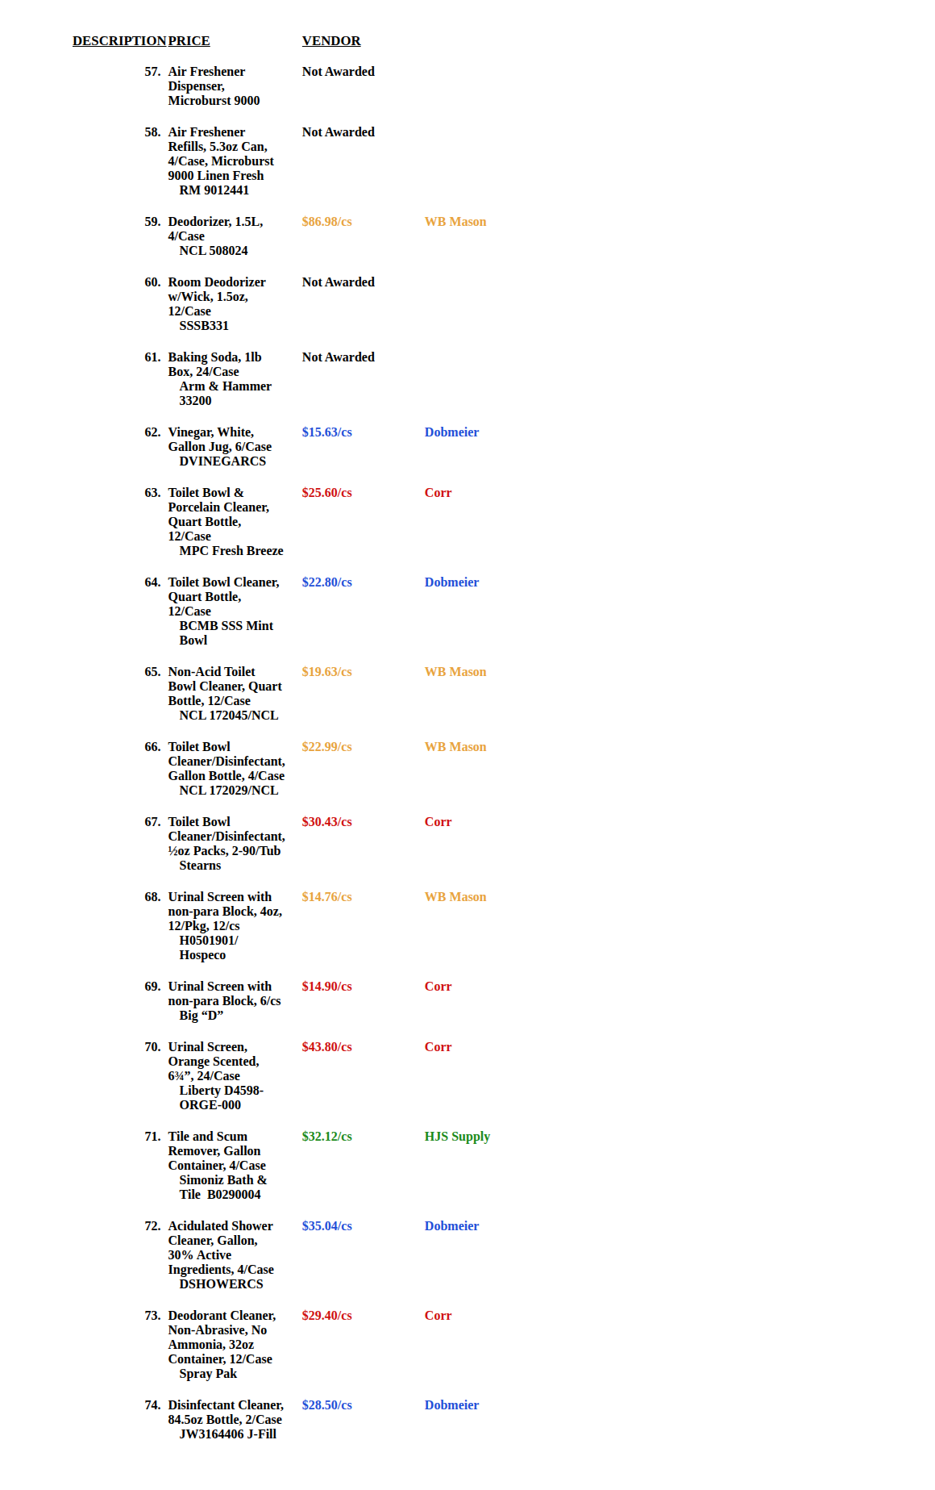| DESCRIPTION | PRICE | VENDOR |
| --- | --- | --- |
| 57. | Air Freshener Dispenser, Microburst 9000 | Not Awarded | |
| 58. | Air Freshener Refills, 5.3oz Can, 4/Case, Microburst 9000 Linen Fresh RM 9012441 | Not Awarded | |
| 59. | Deodorizer, 1.5L, 4/Case NCL 508024 | $86.98/cs | WB Mason |
| 60. | Room Deodorizer w/Wick, 1.5oz, 12/Case SSSB331 | Not Awarded | |
| 61. | Baking Soda, 1lb Box, 24/Case Arm & Hammer 33200 | Not Awarded | |
| 62. | Vinegar, White, Gallon Jug, 6/Case DVINEGARCS | $15.63/cs | Dobmeier |
| 63. | Toilet Bowl & Porcelain Cleaner, Quart Bottle, 12/Case MPC Fresh Breeze | $25.60/cs | Corr |
| 64. | Toilet Bowl Cleaner, Quart Bottle, 12/Case BCMB SSS Mint Bowl | $22.80/cs | Dobmeier |
| 65. | Non-Acid Toilet Bowl Cleaner, Quart Bottle, 12/Case NCL 172045/NCL | $19.63/cs | WB Mason |
| 66. | Toilet Bowl Cleaner/Disinfectant, Gallon Bottle, 4/Case NCL 172029/NCL | $22.99/cs | WB Mason |
| 67. | Toilet Bowl Cleaner/Disinfectant, ½oz Packs, 2-90/Tub Stearns | $30.43/cs | Corr |
| 68. | Urinal Screen with non-para Block, 4oz, 12/Pkg, 12/cs H0501901/ Hospeco | $14.76/cs | WB Mason |
| 69. | Urinal Screen with non-para Block, 6/cs Big “D” | $14.90/cs | Corr |
| 70. | Urinal Screen, Orange Scented, 6¾”, 24/Case Liberty D4598-ORGE-000 | $43.80/cs | Corr |
| 71. | Tile and Scum Remover, Gallon Container, 4/Case Simoniz Bath & Tile B0290004 | $32.12/cs | HJS Supply |
| 72. | Acidulated Shower Cleaner, Gallon, 30% Active Ingredients, 4/Case DSHOWERCS | $35.04/cs | Dobmeier |
| 73. | Deodorant Cleaner, Non-Abrasive, No Ammonia, 32oz Container, 12/Case Spray Pak | $29.40/cs | Corr |
| 74. | Disinfectant Cleaner, 84.5oz Bottle, 2/Case JW3164406 J-Fill | $28.50/cs | Dobmeier |